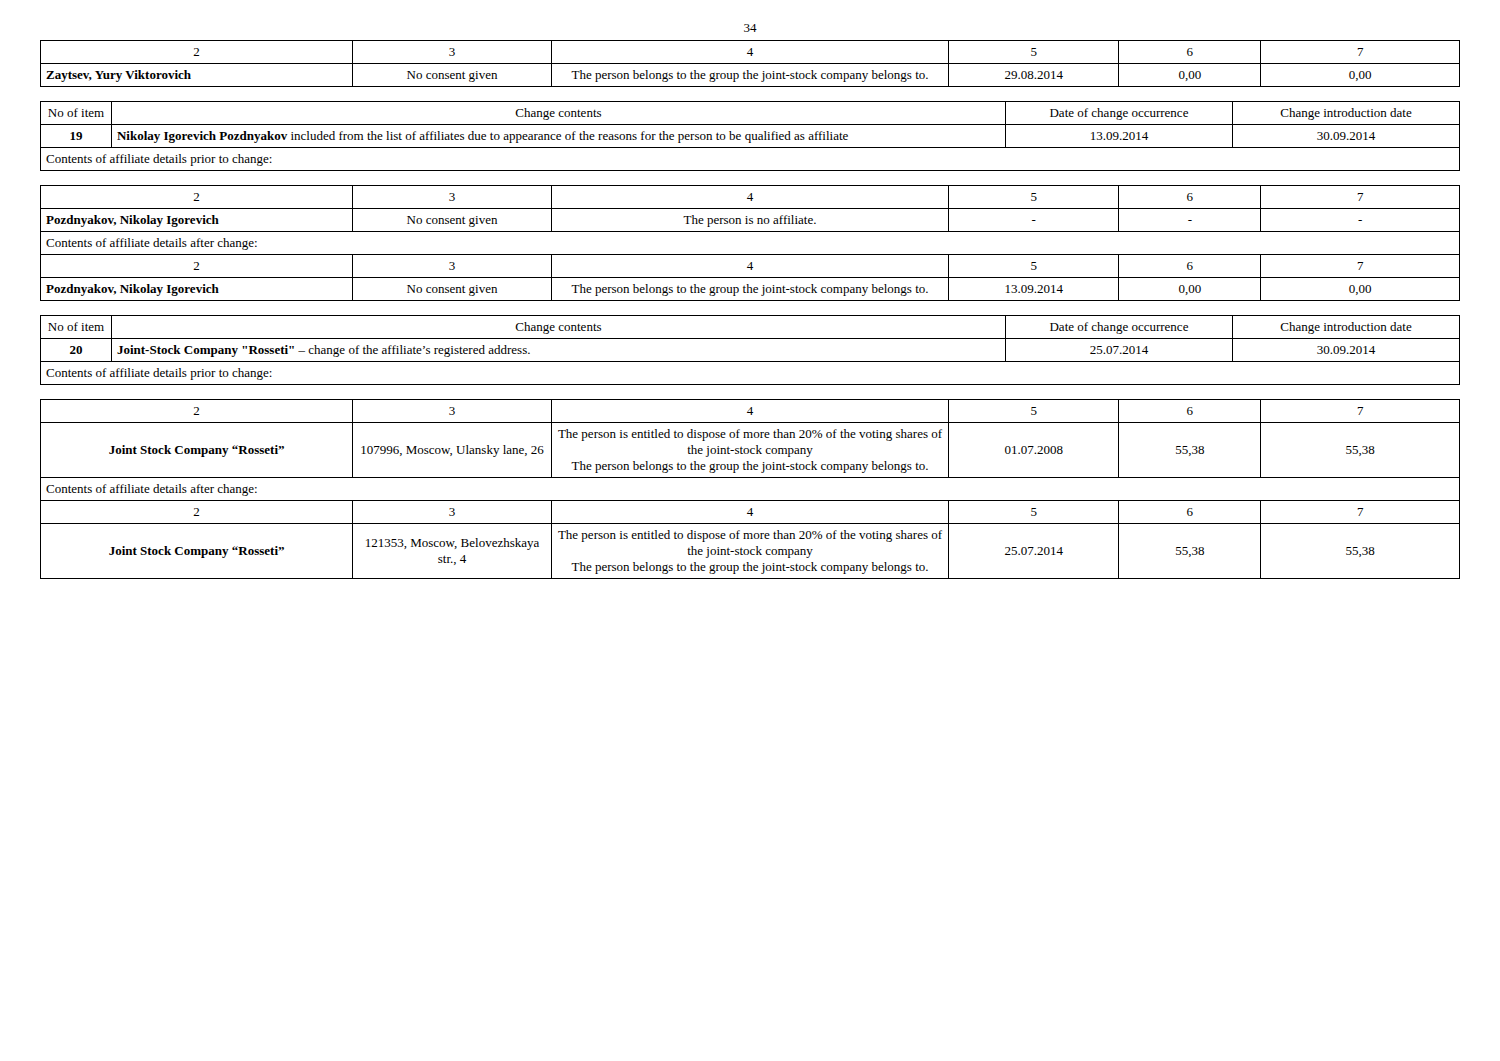34
| 2 | 3 | 4 | 5 | 6 | 7 |
| Zaytsev, Yury Viktorovich | No consent given | The person belongs to the group the joint-stock company belongs to. | 29.08.2014 | 0,00 | 0,00 |
| No of item | Change contents | Date of change occurrence | Change introduction date |
| 19 | Nikolay Igorevich Pozdnyakov included from the list of affiliates due to appearance of the reasons for the person to be qualified as affiliate | 13.09.2014 | 30.09.2014 |
| Contents of affiliate details prior to change: |
| 2 | 3 | 4 | 5 | 6 | 7 |
| Pozdnyakov, Nikolay Igorevich | No consent given | The person is no affiliate. | - | - | - |
| Contents of affiliate details after change: |
| 2 | 3 | 4 | 5 | 6 | 7 |
| Pozdnyakov, Nikolay Igorevich | No consent given | The person belongs to the group the joint-stock company belongs to. | 13.09.2014 | 0,00 | 0,00 |
| No of item | Change contents | Date of change occurrence | Change introduction date |
| 20 | Joint-Stock Company "Rosseti" – change of the affiliate’s registered address. | 25.07.2014 | 30.09.2014 |
| Contents of affiliate details prior to change: |
| 2 | 3 | 4 | 5 | 6 | 7 |
| Joint Stock Company “Rosseti” | 107996, Moscow, Ulansky lane, 26 | The person is entitled to dispose of more than 20% of the voting shares of the joint-stock company The person belongs to the group the joint-stock company belongs to. | 01.07.2008 | 55,38 | 55,38 |
| Contents of affiliate details after change: |
| 2 | 3 | 4 | 5 | 6 | 7 |
| Joint Stock Company “Rosseti” | 121353, Moscow, Belovezhskaya str., 4 | The person is entitled to dispose of more than 20% of the voting shares of the joint-stock company The person belongs to the group the joint-stock company belongs to. | 25.07.2014 | 55,38 | 55,38 |